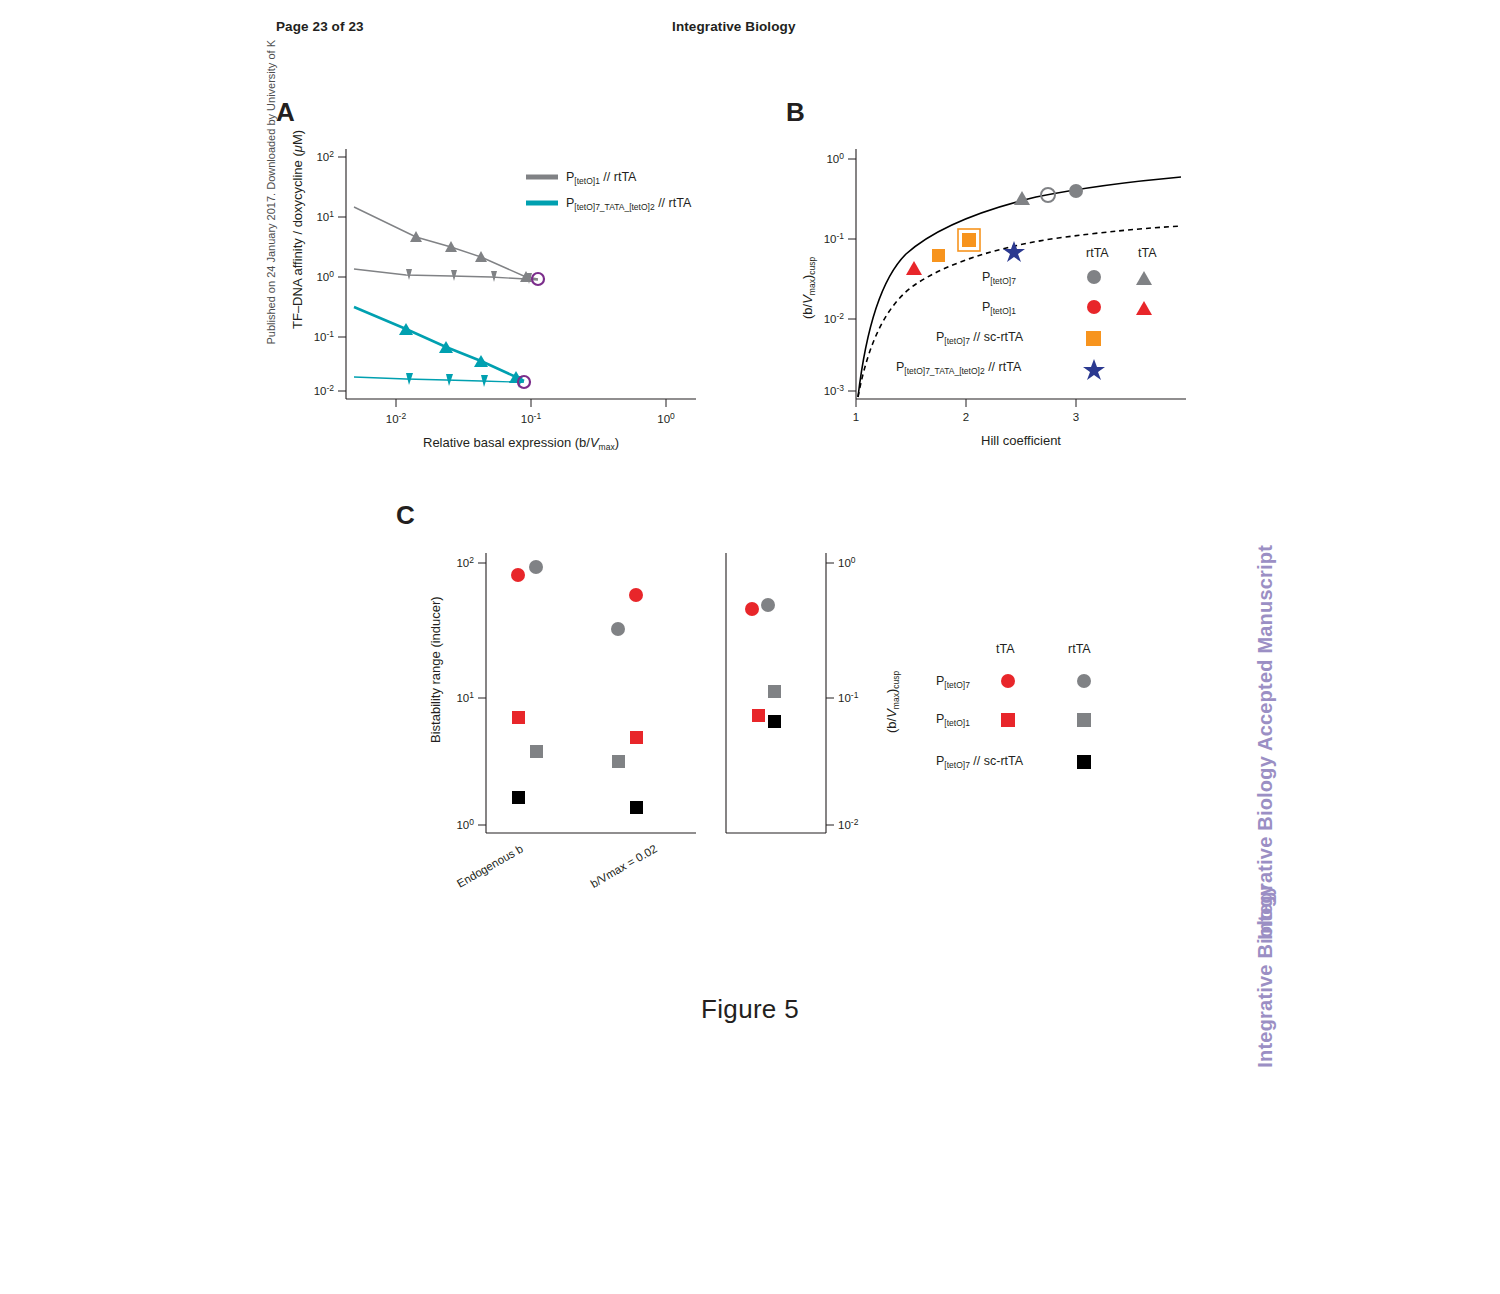Page 23 of 23
Integrative Biology
Published on 24 January 2017. Downloaded by University of K
Integrative Biology Accepted Manuscript
Integrative Biology
A
102 101 100 10-1 10-2 10-2 10-1 100 TF–DNA affinity / doxycycline (μM) Relative basal expression (b/Vmax) P[tetO]1 // rtTA P[tetO]7_TATA_[tetO]2 // rtTA
B
100 10-1 10-2 10-3 1 2 3 (b/Vmax)cusp Hill coefficient rtTA tTA P[tetO]7 P[tetO]1 P[tetO]7 // sc-rtTA P[tetO]7_TATA_[tetO]2 // rtTA
C
102 101 100 Bistability range (inducer) 100 10-1 10-2 (b/Vmax)cusp Endogenous b b/Vmax = 0.02 tTA rtTA P[tetO]7 P[tetO]1 P[tetO]7 // sc-rtTA
Figure 5